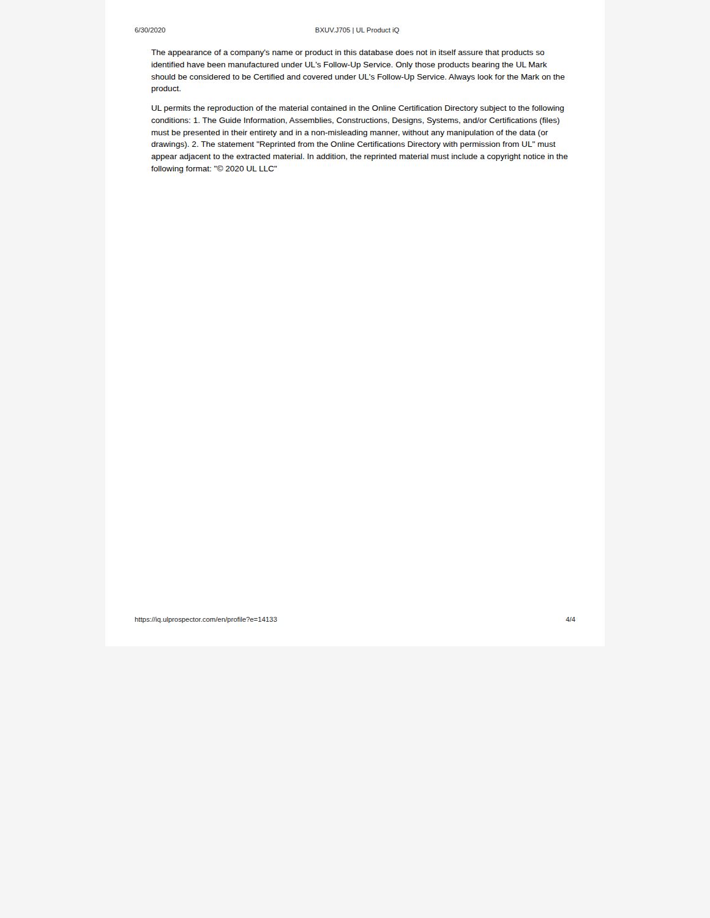6/30/2020
BXUV.J705 | UL Product iQ
The appearance of a company's name or product in this database does not in itself assure that products so identified have been manufactured under UL's Follow-Up Service. Only those products bearing the UL Mark should be considered to be Certified and covered under UL's Follow-Up Service. Always look for the Mark on the product.
UL permits the reproduction of the material contained in the Online Certification Directory subject to the following conditions: 1. The Guide Information, Assemblies, Constructions, Designs, Systems, and/or Certifications (files) must be presented in their entirety and in a non-misleading manner, without any manipulation of the data (or drawings). 2. The statement "Reprinted from the Online Certifications Directory with permission from UL" must appear adjacent to the extracted material. In addition, the reprinted material must include a copyright notice in the following format: "© 2020 UL LLC"
https://iq.ulprospector.com/en/profile?e=14133
4/4